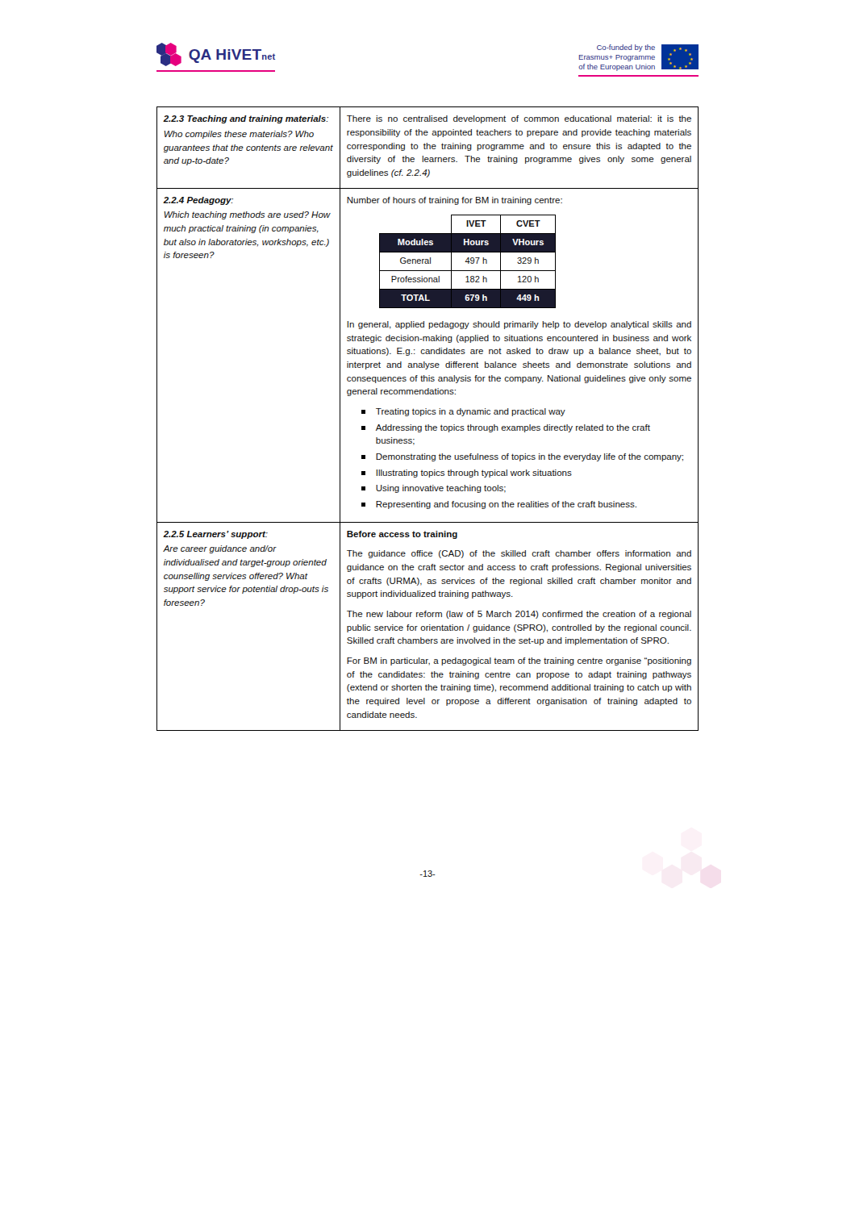QA HiVET net
Co-funded by the
Erasmus+ Programme
of the European Union
★ ★ ★ ★ ★ ★ ★ ★ ★ ★ ★ ★
| 2.2.3 Teaching and training materials : Who compiles these materials? Who guarantees that the contents are relevant and up-to-date? | There is no centralised development of common educational material: it is the responsibility of the appointed teachers to prepare and provide teaching materials corresponding to the training programme and to ensure this is adapted to the diversity of the learners. The training programme gives only some general guidelines (cf. 2.2.4) |
| 2.2.4 Pedagogy : Which teaching methods are used? How much practical training (in companies, but also in laboratories, workshops, etc.) is foreseen? | Number of hours of training for BM in training centre: / / IVET / CVET / / --- / --- / --- / / Modules / Hours / VHours / / General / 497 h / 329 h / / Professional / 182 h / 120 h / / TOTAL / 679 h / 449 h / In general, applied pedagogy should primarily help to develop analytical skills and strategic decision-making (applied to situations encountered in business and work situations). E.g.: candidates are not asked to draw up a balance sheet, but to interpret and analyse different balance sheets and demonstrate solutions and consequences of this analysis for the company. National guidelines give only some general recommendations: Treating topics in a dynamic and practical way Addressing the topics through examples directly related to the craft business; Demonstrating the usefulness of topics in the everyday life of the company; Illustrating topics through typical work situations Using innovative teaching tools; Representing and focusing on the realities of the craft business. |
| 2.2.5 Learners’ support : Are career guidance and/or individualised and target-group oriented counselling services offered? What support service for potential drop-outs is foreseen? | Before access to training The guidance office (CAD) of the skilled craft chamber offers information and guidance on the craft sector and access to craft professions. Regional universities of crafts (URMA), as services of the regional skilled craft chamber monitor and support individualized training pathways. The new labour reform (law of 5 March 2014) confirmed the creation of a regional public service for orientation / guidance (SPRO), controlled by the regional council. Skilled craft chambers are involved in the set-up and implementation of SPRO. For BM in particular, a pedagogical team of the training centre organise “positioning of the candidates: the training centre can propose to adapt training pathways (extend or shorten the training time), recommend additional training to catch up with the required level or propose a different organisation of training adapted to candidate needs. |
-13-